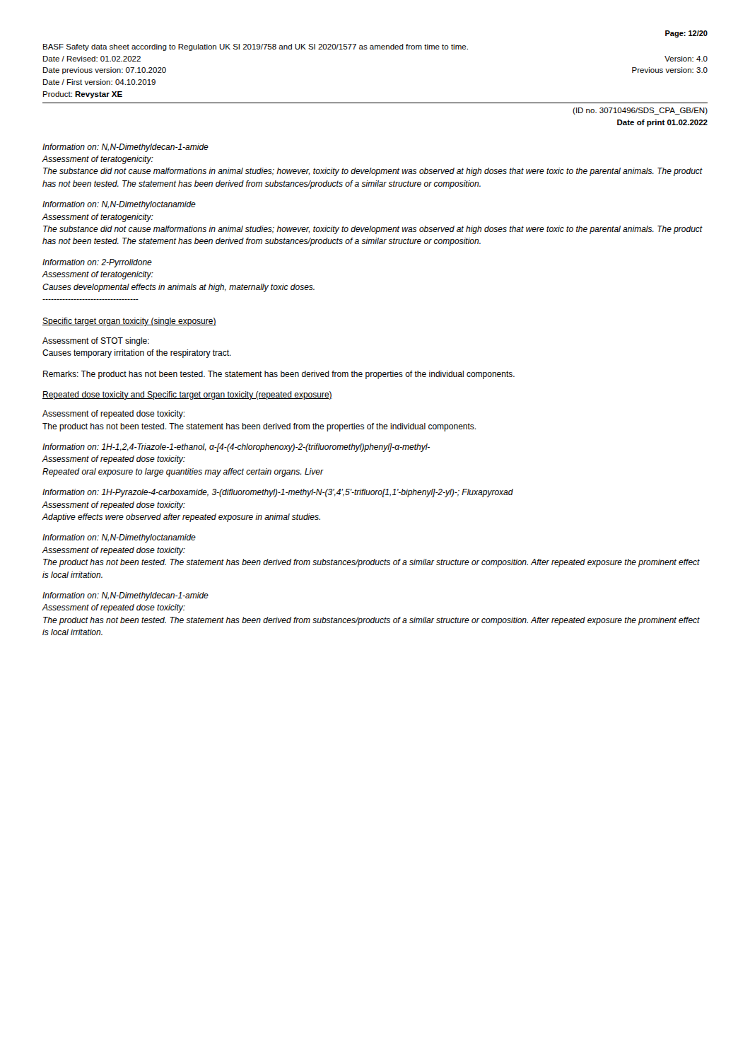Page: 12/20
BASF Safety data sheet according to Regulation UK SI 2019/758 and UK SI 2020/1577 as amended from time to time.
Date / Revised: 01.02.2022
Version: 4.0
Date previous version: 07.10.2020
Previous version: 3.0
Date / First version: 04.10.2019
Product: Revystar XE
(ID no. 30710496/SDS_CPA_GB/EN)
Date of print 01.02.2022
Information on: N,N-Dimethyldecan-1-amide
Assessment of teratogenicity:
The substance did not cause malformations in animal studies; however, toxicity to development was observed at high doses that were toxic to the parental animals. The product has not been tested. The statement has been derived from substances/products of a similar structure or composition.
Information on: N,N-Dimethyloctanamide
Assessment of teratogenicity:
The substance did not cause malformations in animal studies; however, toxicity to development was observed at high doses that were toxic to the parental animals. The product has not been tested. The statement has been derived from substances/products of a similar structure or composition.
Information on: 2-Pyrrolidone
Assessment of teratogenicity:
Causes developmental effects in animals at high, maternally toxic doses.
----------------------------------
Specific target organ toxicity (single exposure)
Assessment of STOT single:
Causes temporary irritation of the respiratory tract.
Remarks: The product has not been tested. The statement has been derived from the properties of the individual components.
Repeated dose toxicity and Specific target organ toxicity (repeated exposure)
Assessment of repeated dose toxicity:
The product has not been tested. The statement has been derived from the properties of the individual components.
Information on: 1H-1,2,4-Triazole-1-ethanol, α-[4-(4-chlorophenoxy)-2-(trifluoromethyl)phenyl]-α-methyl-
Assessment of repeated dose toxicity:
Repeated oral exposure to large quantities may affect certain organs. Liver
Information on: 1H-Pyrazole-4-carboxamide, 3-(difluoromethyl)-1-methyl-N-(3',4',5'-trifluoro[1,1'-biphenyl]-2-yl)-; Fluxapyroxad
Assessment of repeated dose toxicity:
Adaptive effects were observed after repeated exposure in animal studies.
Information on: N,N-Dimethyloctanamide
Assessment of repeated dose toxicity:
The product has not been tested. The statement has been derived from substances/products of a similar structure or composition. After repeated exposure the prominent effect is local irritation.
Information on: N,N-Dimethyldecan-1-amide
Assessment of repeated dose toxicity:
The product has not been tested. The statement has been derived from substances/products of a similar structure or composition. After repeated exposure the prominent effect is local irritation.